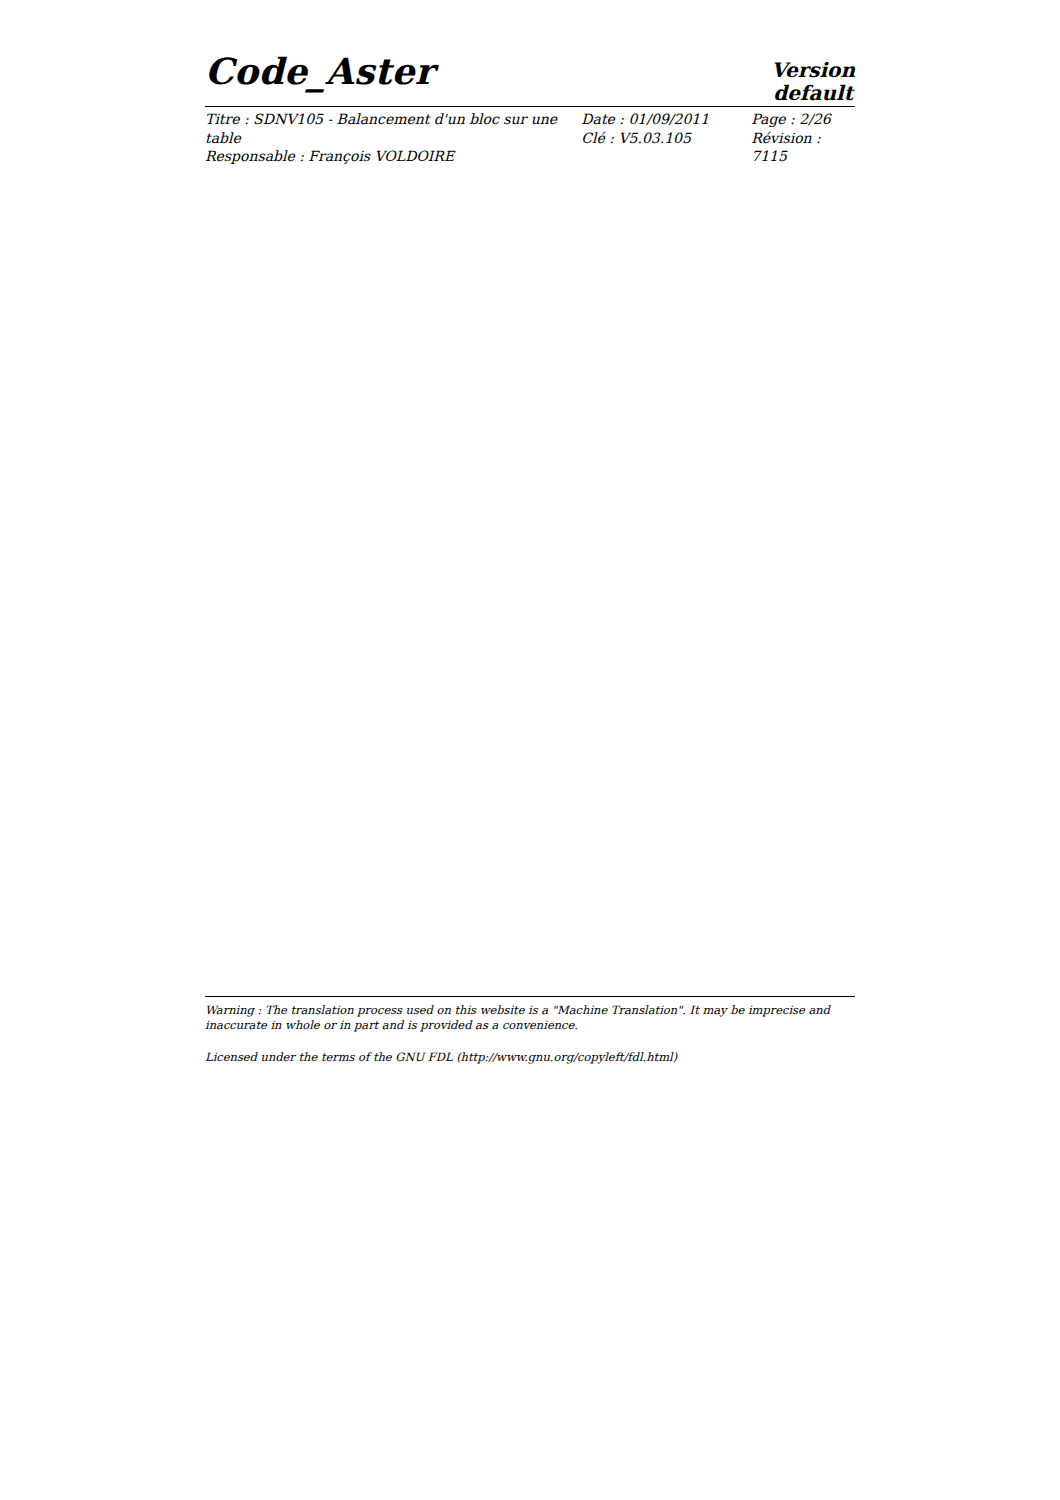Code_Aster
Version default
Titre : SDNV105 - Balancement d'un bloc sur une table
Responsable : François VOLDOIRE
Date : 01/09/2011 Page : 2/26
Clé : V5.03.105 Révision : 7115
Warning : The translation process used on this website is a "Machine Translation". It may be imprecise and inaccurate in whole or in part and is provided as a convenience.
Licensed under the terms of the GNU FDL (http://www.gnu.org/copyleft/fdl.html)